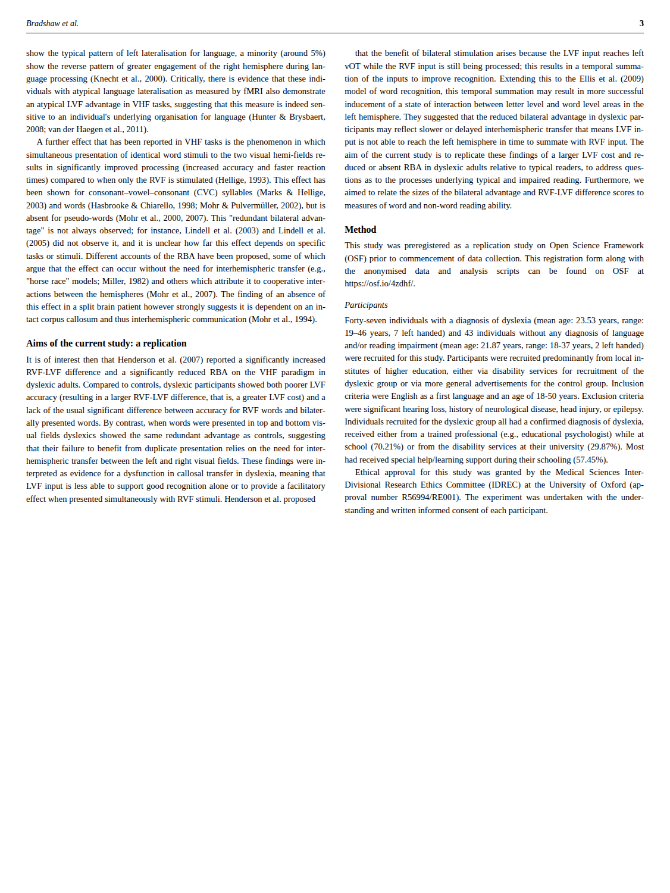Bradshaw et al. 3
show the typical pattern of left lateralisation for language, a minority (around 5%) show the reverse pattern of greater engagement of the right hemisphere during language processing (Knecht et al., 2000). Critically, there is evidence that these individuals with atypical language lateralisation as measured by fMRI also demonstrate an atypical LVF advantage in VHF tasks, suggesting that this measure is indeed sensitive to an individual's underlying organisation for language (Hunter & Brysbaert, 2008; van der Haegen et al., 2011).
A further effect that has been reported in VHF tasks is the phenomenon in which simultaneous presentation of identical word stimuli to the two visual hemi-fields results in significantly improved processing (increased accuracy and faster reaction times) compared to when only the RVF is stimulated (Hellige, 1993). This effect has been shown for consonant–vowel–consonant (CVC) syllables (Marks & Hellige, 2003) and words (Hasbrooke & Chiarello, 1998; Mohr & Pulvermüller, 2002), but is absent for pseudo-words (Mohr et al., 2000, 2007). This "redundant bilateral advantage" is not always observed; for instance, Lindell et al. (2003) and Lindell et al. (2005) did not observe it, and it is unclear how far this effect depends on specific tasks or stimuli. Different accounts of the RBA have been proposed, some of which argue that the effect can occur without the need for interhemispheric transfer (e.g., "horse race" models; Miller, 1982) and others which attribute it to cooperative interactions between the hemispheres (Mohr et al., 2007). The finding of an absence of this effect in a split brain patient however strongly suggests it is dependent on an intact corpus callosum and thus interhemispheric communication (Mohr et al., 1994).
Aims of the current study: a replication
It is of interest then that Henderson et al. (2007) reported a significantly increased RVF-LVF difference and a significantly reduced RBA on the VHF paradigm in dyslexic adults. Compared to controls, dyslexic participants showed both poorer LVF accuracy (resulting in a larger RVF-LVF difference, that is, a greater LVF cost) and a lack of the usual significant difference between accuracy for RVF words and bilaterally presented words. By contrast, when words were presented in top and bottom visual fields dyslexics showed the same redundant advantage as controls, suggesting that their failure to benefit from duplicate presentation relies on the need for interhemispheric transfer between the left and right visual fields. These findings were interpreted as evidence for a dysfunction in callosal transfer in dyslexia, meaning that LVF input is less able to support good recognition alone or to provide a facilitatory effect when presented simultaneously with RVF stimuli. Henderson et al. proposed
that the benefit of bilateral stimulation arises because the LVF input reaches left vOT while the RVF input is still being processed; this results in a temporal summation of the inputs to improve recognition. Extending this to the Ellis et al. (2009) model of word recognition, this temporal summation may result in more successful inducement of a state of interaction between letter level and word level areas in the left hemisphere. They suggested that the reduced bilateral advantage in dyslexic participants may reflect slower or delayed interhemispheric transfer that means LVF input is not able to reach the left hemisphere in time to summate with RVF input. The aim of the current study is to replicate these findings of a larger LVF cost and reduced or absent RBA in dyslexic adults relative to typical readers, to address questions as to the processes underlying typical and impaired reading. Furthermore, we aimed to relate the sizes of the bilateral advantage and RVF-LVF difference scores to measures of word and non-word reading ability.
Method
This study was preregistered as a replication study on Open Science Framework (OSF) prior to commencement of data collection. This registration form along with the anonymised data and analysis scripts can be found on OSF at https://osf.io/4zdhf/.
Participants
Forty-seven individuals with a diagnosis of dyslexia (mean age: 23.53 years, range: 19–46 years, 7 left handed) and 43 individuals without any diagnosis of language and/or reading impairment (mean age: 21.87 years, range: 18-37 years, 2 left handed) were recruited for this study. Participants were recruited predominantly from local institutes of higher education, either via disability services for recruitment of the dyslexic group or via more general advertisements for the control group. Inclusion criteria were English as a first language and an age of 18-50 years. Exclusion criteria were significant hearing loss, history of neurological disease, head injury, or epilepsy. Individuals recruited for the dyslexic group all had a confirmed diagnosis of dyslexia, received either from a trained professional (e.g., educational psychologist) while at school (70.21%) or from the disability services at their university (29.87%). Most had received special help/learning support during their schooling (57.45%).
Ethical approval for this study was granted by the Medical Sciences Inter-Divisional Research Ethics Committee (IDREC) at the University of Oxford (approval number R56994/RE001). The experiment was undertaken with the understanding and written informed consent of each participant.